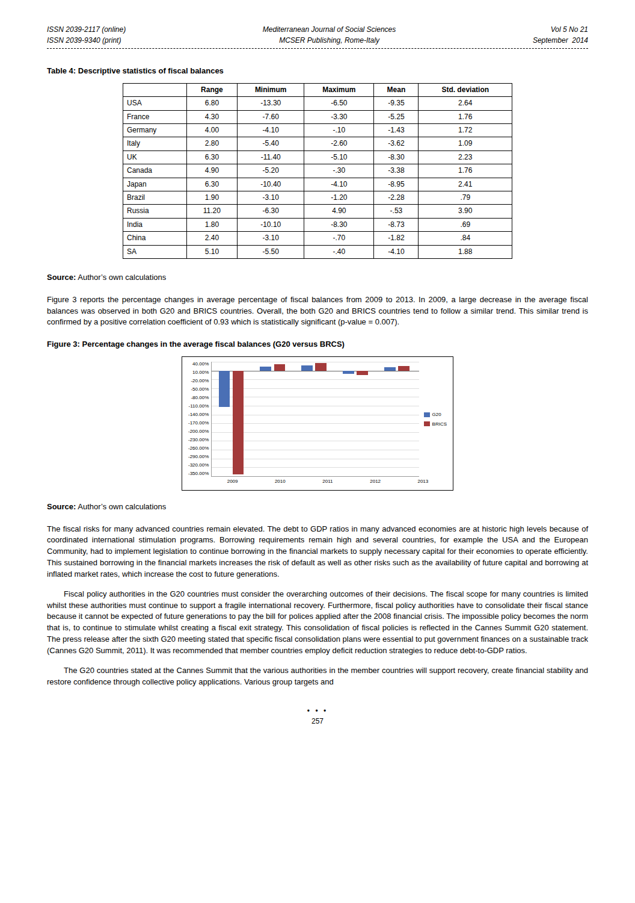ISSN 2039-2117 (online)
ISSN 2039-9340 (print)
Mediterranean Journal of Social Sciences
MCSER Publishing, Rome-Italy
Vol 5 No 21
September 2014
Table 4: Descriptive statistics of fiscal balances
| | Range | Minimum | Maximum | Mean | Std. deviation |
| --- | --- | --- | --- | --- | --- |
| USA | 6.80 | -13.30 | -6.50 | -9.35 | 2.64 |
| France | 4.30 | -7.60 | -3.30 | -5.25 | 1.76 |
| Germany | 4.00 | -4.10 | -.10 | -1.43 | 1.72 |
| Italy | 2.80 | -5.40 | -2.60 | -3.62 | 1.09 |
| UK | 6.30 | -11.40 | -5.10 | -8.30 | 2.23 |
| Canada | 4.90 | -5.20 | -.30 | -3.38 | 1.76 |
| Japan | 6.30 | -10.40 | -4.10 | -8.95 | 2.41 |
| Brazil | 1.90 | -3.10 | -1.20 | -2.28 | .79 |
| Russia | 11.20 | -6.30 | 4.90 | -.53 | 3.90 |
| India | 1.80 | -10.10 | -8.30 | -8.73 | .69 |
| China | 2.40 | -3.10 | -.70 | -1.82 | .84 |
| SA | 5.10 | -5.50 | -.40 | -4.10 | 1.88 |
Source: Author’s own calculations
Figure 3 reports the percentage changes in average percentage of fiscal balances from 2009 to 2013. In 2009, a large decrease in the average fiscal balances was observed in both G20 and BRICS countries. Overall, the both G20 and BRICS countries tend to follow a similar trend. This similar trend is confirmed by a positive correlation coefficient of 0.93 which is statistically significant (p-value = 0.007).
Figure 3: Percentage changes in the average fiscal balances (G20 versus BRCS)
40.00% 10.00% -20.00% -50.00% -80.00% -110.00% -140.00% -170.00% -200.00% -230.00% -260.00% -290.00% -320.00% -350.00%
G20
BRICS
2009 2010 2011 2012 2013
Source: Author’s own calculations
The fiscal risks for many advanced countries remain elevated. The debt to GDP ratios in many advanced economies are at historic high levels because of coordinated international stimulation programs. Borrowing requirements remain high and several countries, for example the USA and the European Community, had to implement legislation to continue borrowing in the financial markets to supply necessary capital for their economies to operate efficiently. This sustained borrowing in the financial markets increases the risk of default as well as other risks such as the availability of future capital and borrowing at inflated market rates, which increase the cost to future generations.
Fiscal policy authorities in the G20 countries must consider the overarching outcomes of their decisions. The fiscal scope for many countries is limited whilst these authorities must continue to support a fragile international recovery. Furthermore, fiscal policy authorities have to consolidate their fiscal stance because it cannot be expected of future generations to pay the bill for polices applied after the 2008 financial crisis. The impossible policy becomes the norm that is, to continue to stimulate whilst creating a fiscal exit strategy. This consolidation of fiscal policies is reflected in the Cannes Summit G20 statement. The press release after the sixth G20 meeting stated that specific fiscal consolidation plans were essential to put government finances on a sustainable track (Cannes G20 Summit, 2011). It was recommended that member countries employ deficit reduction strategies to reduce debt-to-GDP ratios.
The G20 countries stated at the Cannes Summit that the various authorities in the member countries will support recovery, create financial stability and restore confidence through collective policy applications. Various group targets and
• • •
257